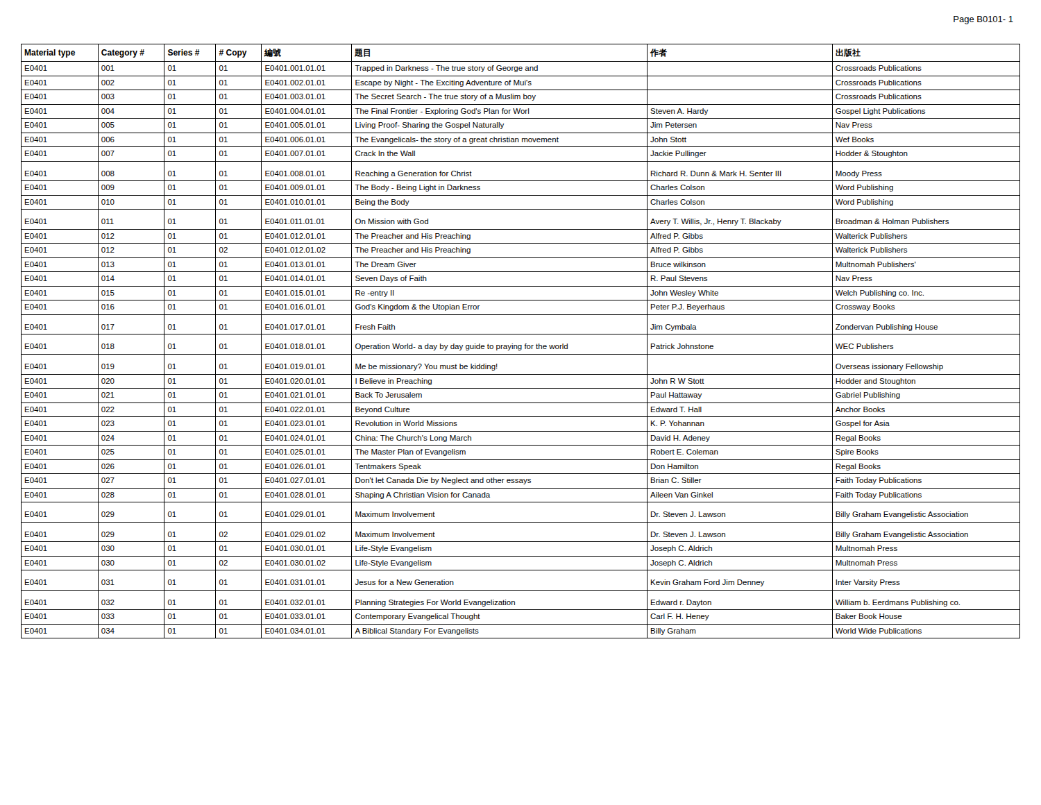Page B0101- 1
| Material type | Category # | Series # | # Copy | 編號 | 題目 | 作者 | 出版社 |
| --- | --- | --- | --- | --- | --- | --- | --- |
| E0401 | 001 | 01 | 01 | E0401.001.01.01 | Trapped in Darkness - The true story of George and | | Crossroads Publications |
| E0401 | 002 | 01 | 01 | E0401.002.01.01 | Escape by Night - The Exciting Adventure of Mui's | | Crossroads Publications |
| E0401 | 003 | 01 | 01 | E0401.003.01.01 | The Secret Search - The true story of a Muslim boy | | Crossroads Publications |
| E0401 | 004 | 01 | 01 | E0401.004.01.01 | The Final Frontier - Exploring God's Plan for Worl | Steven A. Hardy | Gospel Light Publications |
| E0401 | 005 | 01 | 01 | E0401.005.01.01 | Living Proof- Sharing the Gospel Naturally | Jim Petersen | Nav Press |
| E0401 | 006 | 01 | 01 | E0401.006.01.01 | The Evangelicals- the story of a great christian movement | John Stott | Wef Books |
| E0401 | 007 | 01 | 01 | E0401.007.01.01 | Crack In the Wall | Jackie Pullinger | Hodder & Stoughton |
| E0401 | 008 | 01 | 01 | E0401.008.01.01 | Reaching a Generation for Christ | Richard R. Dunn & Mark H. Senter III | Moody Press |
| E0401 | 009 | 01 | 01 | E0401.009.01.01 | The Body - Being Light in Darkness | Charles Colson | Word Publishing |
| E0401 | 010 | 01 | 01 | E0401.010.01.01 | Being the Body | Charles Colson | Word Publishing |
| E0401 | 011 | 01 | 01 | E0401.011.01.01 | On Mission with God | Avery T. Willis, Jr., Henry T. Blackaby | Broadman & Holman Publishers |
| E0401 | 012 | 01 | 01 | E0401.012.01.01 | The Preacher and His Preaching | Alfred P. Gibbs | Walterick Publishers |
| E0401 | 012 | 01 | 02 | E0401.012.01.02 | The Preacher and His Preaching | Alfred P. Gibbs | Walterick Publishers |
| E0401 | 013 | 01 | 01 | E0401.013.01.01 | The Dream Giver | Bruce wilkinson | Multnomah Publishers' |
| E0401 | 014 | 01 | 01 | E0401.014.01.01 | Seven Days of Faith | R. Paul Stevens | Nav Press |
| E0401 | 015 | 01 | 01 | E0401.015.01.01 | Re -entry II | John Wesley White | Welch Publishing co. Inc. |
| E0401 | 016 | 01 | 01 | E0401.016.01.01 | God's Kingdom & the Utopian Error | Peter P.J. Beyerhaus | Crossway Books |
| E0401 | 017 | 01 | 01 | E0401.017.01.01 | Fresh Faith | Jim Cymbala | Zondervan Publishing House |
| E0401 | 018 | 01 | 01 | E0401.018.01.01 | Operation World- a day by day guide to praying for the world | Patrick Johnstone | WEC Publishers |
| E0401 | 019 | 01 | 01 | E0401.019.01.01 | Me be missionary? You must be kidding! | | Overseas issionary Fellowship |
| E0401 | 020 | 01 | 01 | E0401.020.01.01 | I Believe in Preaching | John R W Stott | Hodder and Stoughton |
| E0401 | 021 | 01 | 01 | E0401.021.01.01 | Back To Jerusalem | Paul Hattaway | Gabriel Publishing |
| E0401 | 022 | 01 | 01 | E0401.022.01.01 | Beyond Culture | Edward T. Hall | Anchor Books |
| E0401 | 023 | 01 | 01 | E0401.023.01.01 | Revolution in World Missions | K. P. Yohannan | Gospel for Asia |
| E0401 | 024 | 01 | 01 | E0401.024.01.01 | China: The Church's Long March | David H. Adeney | Regal Books |
| E0401 | 025 | 01 | 01 | E0401.025.01.01 | The Master Plan of Evangelism | Robert E. Coleman | Spire Books |
| E0401 | 026 | 01 | 01 | E0401.026.01.01 | Tentmakers Speak | Don Hamilton | Regal Books |
| E0401 | 027 | 01 | 01 | E0401.027.01.01 | Don't let Canada Die by Neglect and other essays | Brian C. Stiller | Faith Today Publications |
| E0401 | 028 | 01 | 01 | E0401.028.01.01 | Shaping A Christian Vision for Canada | Aileen Van Ginkel | Faith Today Publications |
| E0401 | 029 | 01 | 01 | E0401.029.01.01 | Maximum Involvement | Dr. Steven J. Lawson | Billy Graham Evangelistic Association |
| E0401 | 029 | 01 | 02 | E0401.029.01.02 | Maximum Involvement | Dr. Steven J. Lawson | Billy Graham Evangelistic Association |
| E0401 | 030 | 01 | 01 | E0401.030.01.01 | Life-Style Evangelism | Joseph C. Aldrich | Multnomah Press |
| E0401 | 030 | 01 | 02 | E0401.030.01.02 | Life-Style Evangelism | Joseph C. Aldrich | Multnomah Press |
| E0401 | 031 | 01 | 01 | E0401.031.01.01 | Jesus for a New Generation | Kevin Graham Ford Jim Denney | Inter Varsity Press |
| E0401 | 032 | 01 | 01 | E0401.032.01.01 | Planning Strategies For World Evangelization | Edward r. Dayton | William b. Eerdmans Publishing co. |
| E0401 | 033 | 01 | 01 | E0401.033.01.01 | Contemporary Evangelical Thought | Carl F. H. Heney | Baker Book House |
| E0401 | 034 | 01 | 01 | E0401.034.01.01 | A Biblical Standary For Evangelists | Billy Graham | World Wide Publications |